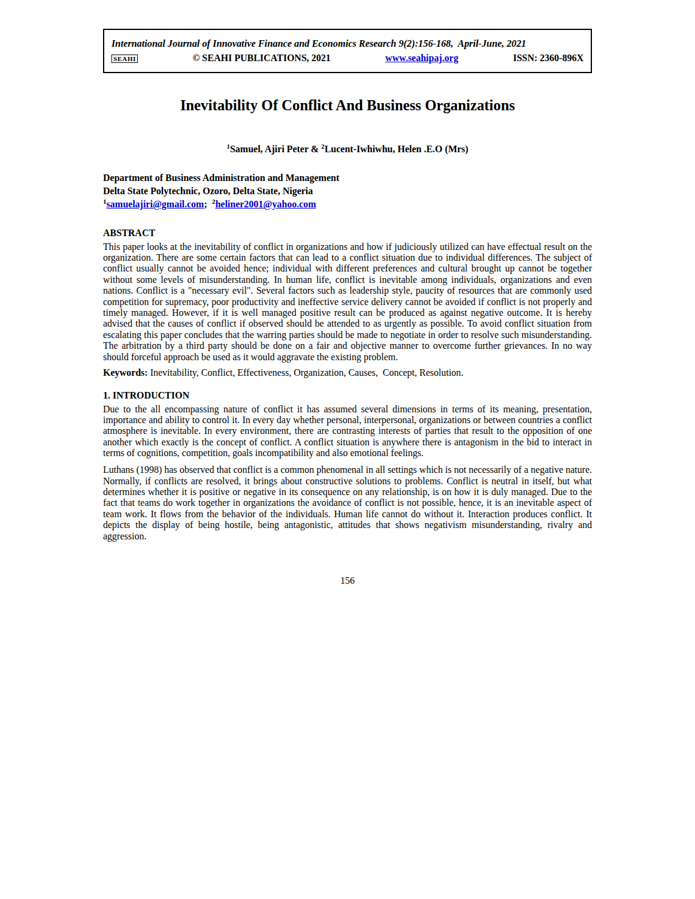International Journal of Innovative Finance and Economics Research 9(2):156-168, April-June, 2021
SEAHI © SEAHI PUBLICATIONS, 2021 www.seahipaj.org ISSN: 2360-896X
Inevitability Of Conflict And Business Organizations
1Samuel, Ajiri Peter & 2Lucent-Iwhiwhu, Helen .E.O (Mrs)
Department of Business Administration and Management
Delta State Polytechnic, Ozoro, Delta State, Nigeria
1samuelajiri@gmail.com; 2heliner2001@yahoo.com
ABSTRACT
This paper looks at the inevitability of conflict in organizations and how if judiciously utilized can have effectual result on the organization. There are some certain factors that can lead to a conflict situation due to individual differences. The subject of conflict usually cannot be avoided hence; individual with different preferences and cultural brought up cannot be together without some levels of misunderstanding. In human life, conflict is inevitable among individuals, organizations and even nations. Conflict is a "necessary evil". Several factors such as leadership style, paucity of resources that are commonly used competition for supremacy, poor productivity and ineffective service delivery cannot be avoided if conflict is not properly and timely managed. However, if it is well managed positive result can be produced as against negative outcome. It is hereby advised that the causes of conflict if observed should be attended to as urgently as possible. To avoid conflict situation from escalating this paper concludes that the warring parties should be made to negotiate in order to resolve such misunderstanding. The arbitration by a third party should be done on a fair and objective manner to overcome further grievances. In no way should forceful approach be used as it would aggravate the existing problem.
Keywords: Inevitability, Conflict, Effectiveness, Organization, Causes, Concept, Resolution.
1. INTRODUCTION
Due to the all encompassing nature of conflict it has assumed several dimensions in terms of its meaning, presentation, importance and ability to control it. In every day whether personal, interpersonal, organizations or between countries a conflict atmosphere is inevitable. In every environment, there are contrasting interests of parties that result to the opposition of one another which exactly is the concept of conflict. A conflict situation is anywhere there is antagonism in the bid to interact in terms of cognitions, competition, goals incompatibility and also emotional feelings.
Luthans (1998) has observed that conflict is a common phenomenal in all settings which is not necessarily of a negative nature. Normally, if conflicts are resolved, it brings about constructive solutions to problems. Conflict is neutral in itself, but what determines whether it is positive or negative in its consequence on any relationship, is on how it is duly managed. Due to the fact that teams do work together in organizations the avoidance of conflict is not possible, hence, it is an inevitable aspect of team work. It flows from the behavior of the individuals. Human life cannot do without it. Interaction produces conflict. It depicts the display of being hostile, being antagonistic, attitudes that shows negativism misunderstanding, rivalry and aggression.
156